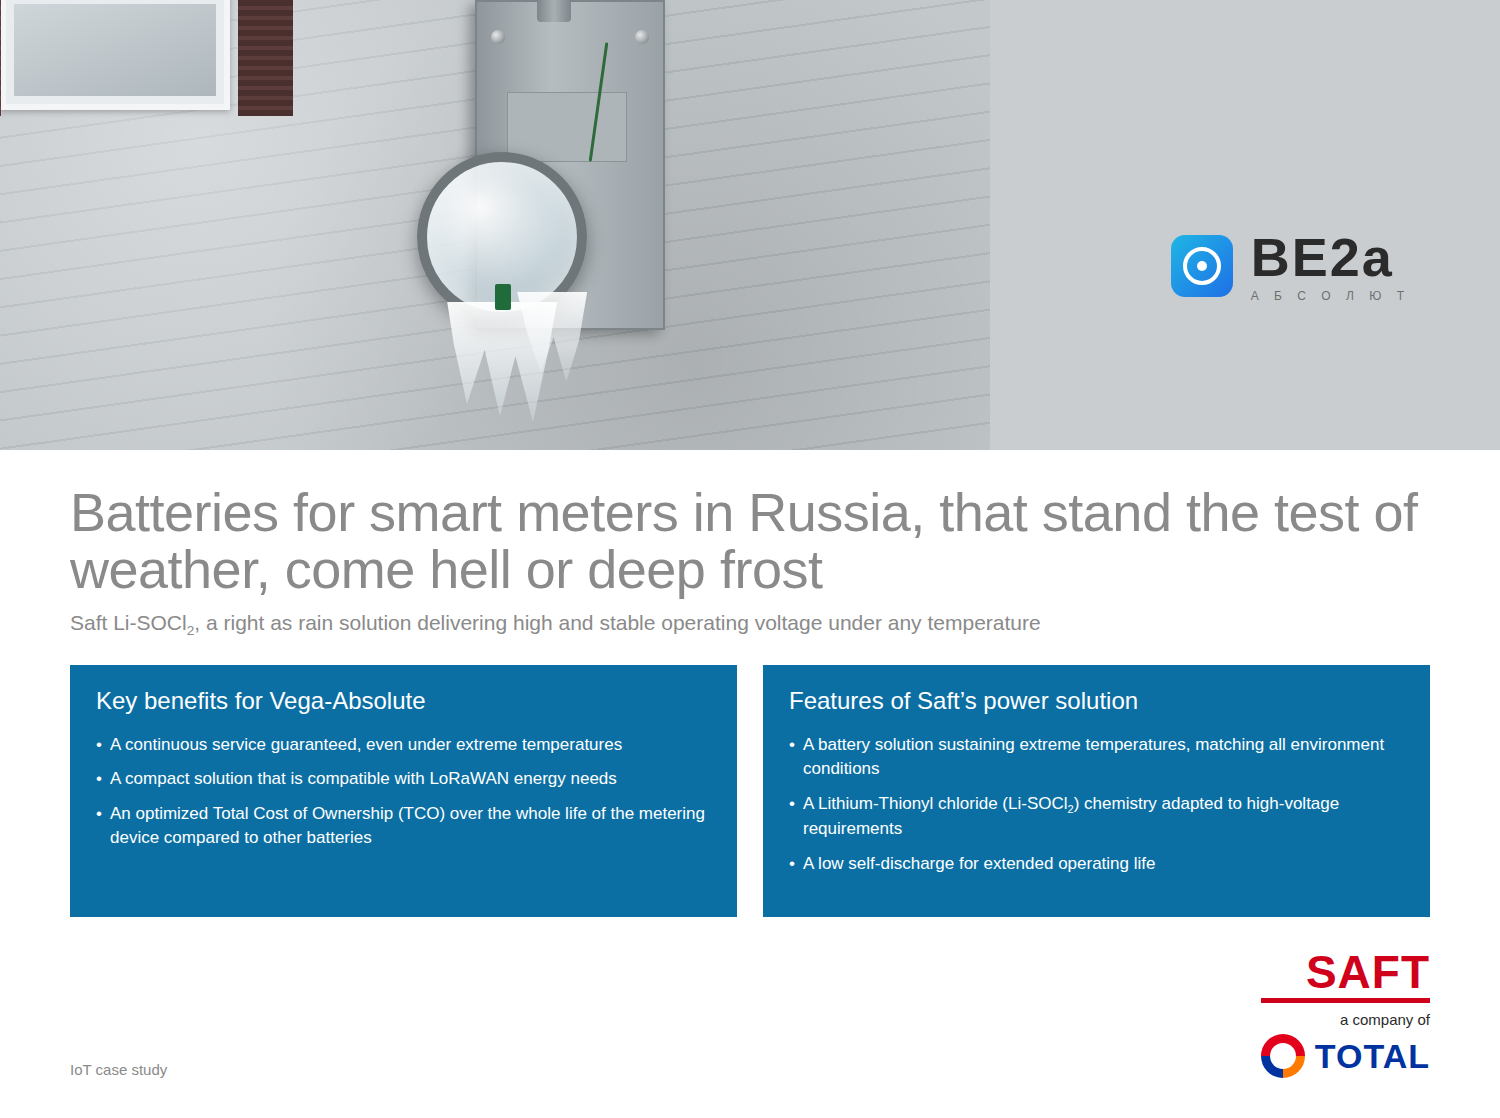BE2a
А Б С О Л Ю Т
Batteries for smart meters in Russia, that stand the test of weather, come hell or deep frost
Saft Li-SOCl2, a right as rain solution delivering high and stable operating voltage under any temperature
Key benefits for Vega-Absolute
A continuous service guaranteed, even under extreme temperatures
A compact solution that is compatible with LoRaWAN energy needs
An optimized Total Cost of Ownership (TCO) over the whole life of the metering device compared to other batteries
Features of Saft’s power solution
A battery solution sustaining extreme temperatures, matching all environment conditions
A Lithium-Thionyl chloride (Li-SOCl2) chemistry adapted to high-voltage requirements
A low self-discharge for extended operating life
IoT case study
SAFT
a company of
TOTAL